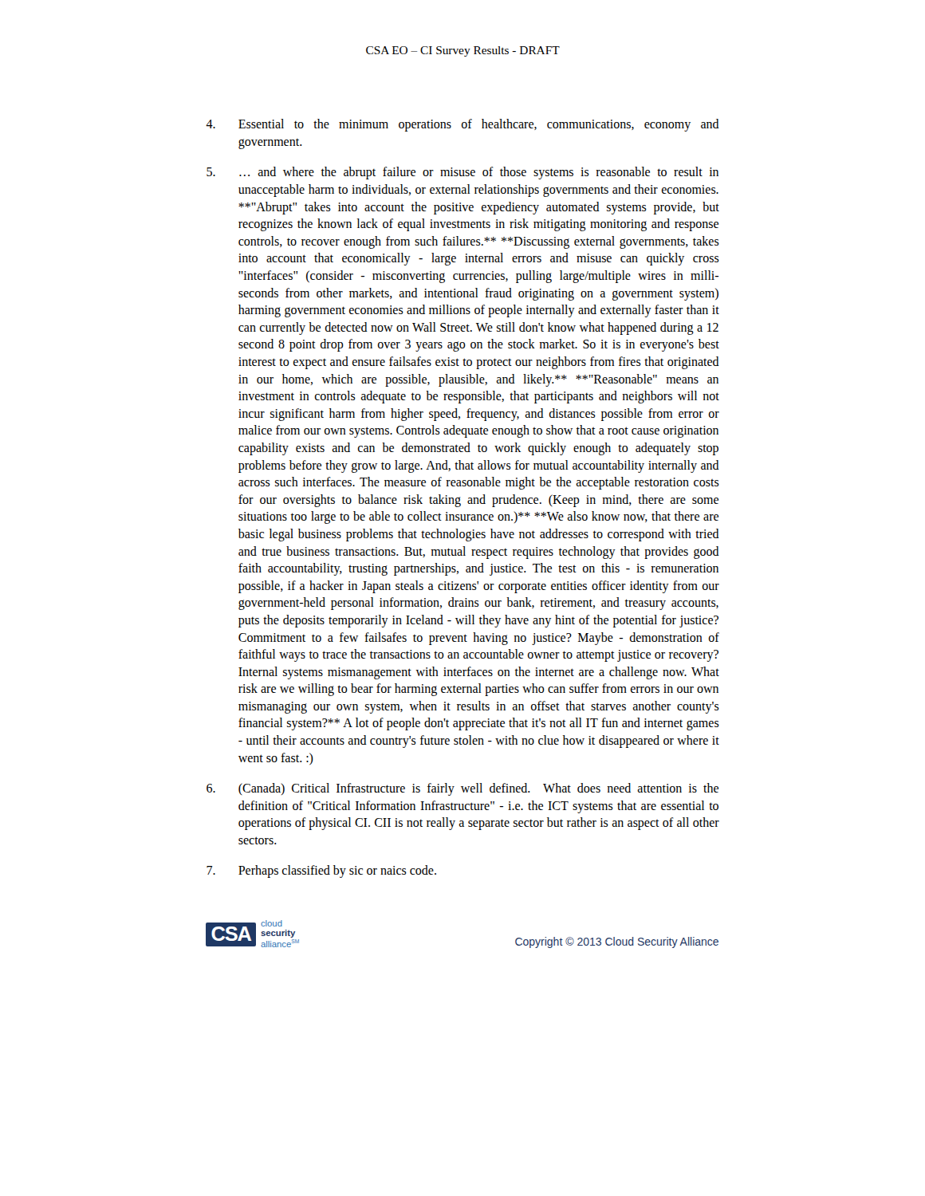CSA EO – CI Survey Results - DRAFT
4. Essential to the minimum operations of healthcare, communications, economy and government.
5.… and where the abrupt failure or misuse of those systems is reasonable to result in unacceptable harm to individuals, or external relationships governments and their economies. **"Abrupt" takes into account the positive expediency automated systems provide, but recognizes the known lack of equal investments in risk mitigating monitoring and response controls, to recover enough from such failures.** **Discussing external governments, takes into account that economically - large internal errors and misuse can quickly cross "interfaces" (consider - misconverting currencies, pulling large/multiple wires in milli-seconds from other markets, and intentional fraud originating on a government system) harming government economies and millions of people internally and externally faster than it can currently be detected now on Wall Street. We still don't know what happened during a 12 second 8 point drop from over 3 years ago on the stock market. So it is in everyone's best interest to expect and ensure failsafes exist to protect our neighbors from fires that originated in our home, which are possible, plausible, and likely.** **"Reasonable" means an investment in controls adequate to be responsible, that participants and neighbors will not incur significant harm from higher speed, frequency, and distances possible from error or malice from our own systems. Controls adequate enough to show that a root cause origination capability exists and can be demonstrated to work quickly enough to adequately stop problems before they grow to large. And, that allows for mutual accountability internally and across such interfaces. The measure of reasonable might be the acceptable restoration costs for our oversights to balance risk taking and prudence. (Keep in mind, there are some situations too large to be able to collect insurance on.)** **We also know now, that there are basic legal business problems that technologies have not addresses to correspond with tried and true business transactions. But, mutual respect requires technology that provides good faith accountability, trusting partnerships, and justice. The test on this - is remuneration possible, if a hacker in Japan steals a citizens' or corporate entities officer identity from our government-held personal information, drains our bank, retirement, and treasury accounts, puts the deposits temporarily in Iceland - will they have any hint of the potential for justice? Commitment to a few failsafes to prevent having no justice? Maybe - demonstration of faithful ways to trace the transactions to an accountable owner to attempt justice or recovery? Internal systems mismanagement with interfaces on the internet are a challenge now. What risk are we willing to bear for harming external parties who can suffer from errors in our own mismanaging our own system, when it results in an offset that starves another county's financial system?** A lot of people don't appreciate that it's not all IT fun and internet games - until their accounts and country's future stolen - with no clue how it disappeared or where it went so fast. :)
6.(Canada) Critical Infrastructure is fairly well defined. What does need attention is the definition of "Critical Information Infrastructure" - i.e. the ICT systems that are essential to operations of physical CI. CII is not really a separate sector but rather is an aspect of all other sectors.
7. Perhaps classified by sic or naics code.
CSA
cloud
security
allianceSM
Copyright © 2013 Cloud Security Alliance